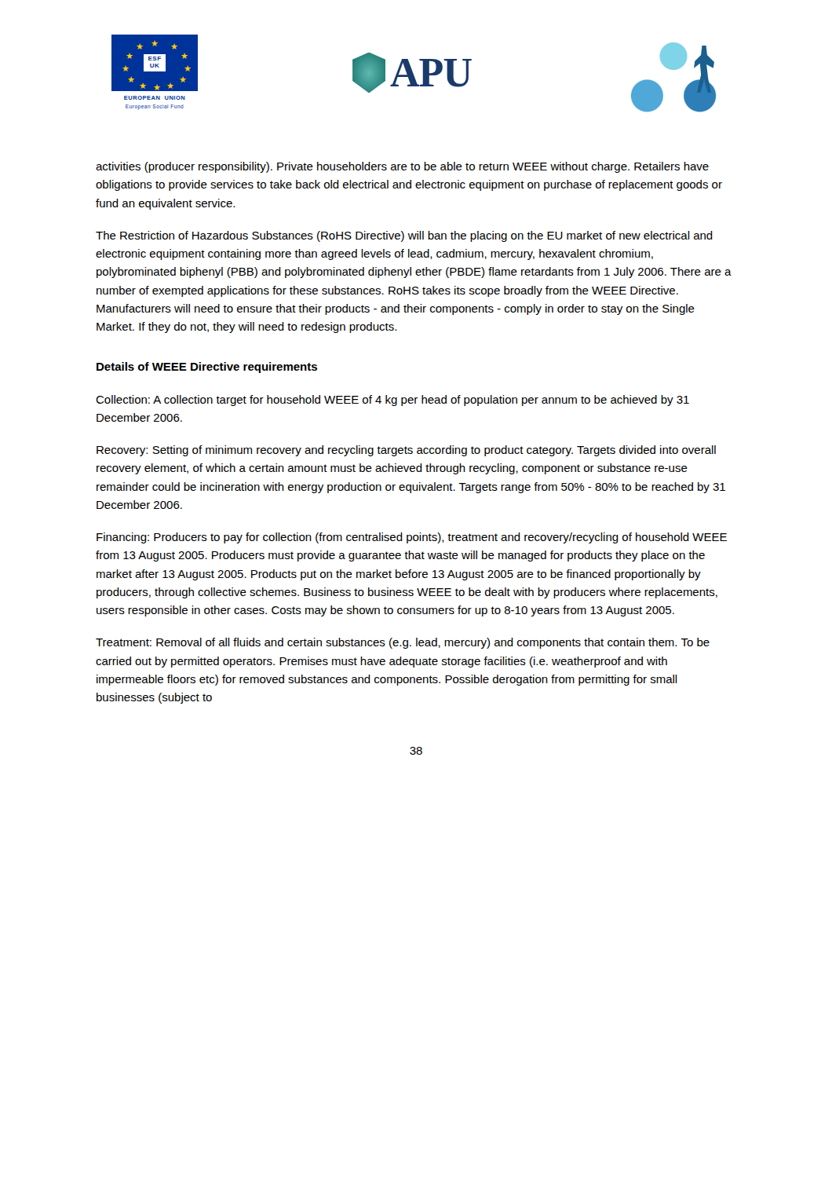★ ★ ★ ★ ★ ★ ★ ★ ★ ★ ★ ★
ESF
UK
EUROPEAN UNIONEuropean Social Fund
APU
activities (producer responsibility). Private householders are to be able to return WEEE without charge. Retailers have obligations to provide services to take back old electrical and electronic equipment on purchase of replacement goods or fund an equivalent service.
The Restriction of Hazardous Substances (RoHS Directive) will ban the placing on the EU market of new electrical and electronic equipment containing more than agreed levels of lead, cadmium, mercury, hexavalent chromium, polybrominated biphenyl (PBB) and polybrominated diphenyl ether (PBDE) flame retardants from 1 July 2006. There are a number of exempted applications for these substances. RoHS takes its scope broadly from the WEEE Directive. Manufacturers will need to ensure that their products - and their components - comply in order to stay on the Single Market. If they do not, they will need to redesign products.
Details of WEEE Directive requirements
Collection: A collection target for household WEEE of 4 kg per head of population per annum to be achieved by 31 December 2006.
Recovery: Setting of minimum recovery and recycling targets according to product category. Targets divided into overall recovery element, of which a certain amount must be achieved through recycling, component or substance re-use remainder could be incineration with energy production or equivalent. Targets range from 50% - 80% to be reached by 31 December 2006.
Financing: Producers to pay for collection (from centralised points), treatment and recovery/recycling of household WEEE from 13 August 2005. Producers must provide a guarantee that waste will be managed for products they place on the market after 13 August 2005. Products put on the market before 13 August 2005 are to be financed proportionally by producers, through collective schemes. Business to business WEEE to be dealt with by producers where replacements, users responsible in other cases. Costs may be shown to consumers for up to 8-10 years from 13 August 2005.
Treatment: Removal of all fluids and certain substances (e.g. lead, mercury) and components that contain them. To be carried out by permitted operators. Premises must have adequate storage facilities (i.e. weatherproof and with impermeable floors etc) for removed substances and components. Possible derogation from permitting for small businesses (subject to
38